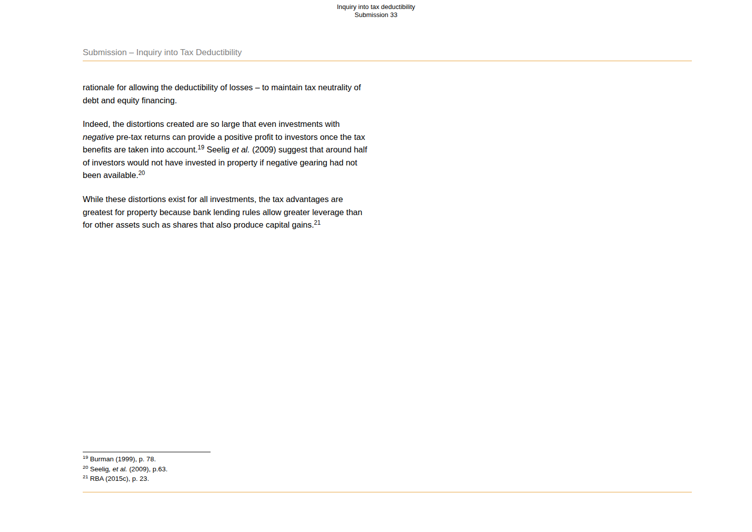Inquiry into tax deductibility
Submission 33
Submission – Inquiry into Tax Deductibility
rationale for allowing the deductibility of losses – to maintain tax neutrality of debt and equity financing.
Indeed, the distortions created are so large that even investments with negative pre-tax returns can provide a positive profit to investors once the tax benefits are taken into account.19 Seelig et al. (2009) suggest that around half of investors would not have invested in property if negative gearing had not been available.20
While these distortions exist for all investments, the tax advantages are greatest for property because bank lending rules allow greater leverage than for other assets such as shares that also produce capital gains.21
19 Burman (1999), p. 78.
20 Seelig, et al. (2009), p.63.
21 RBA (2015c), p. 23.